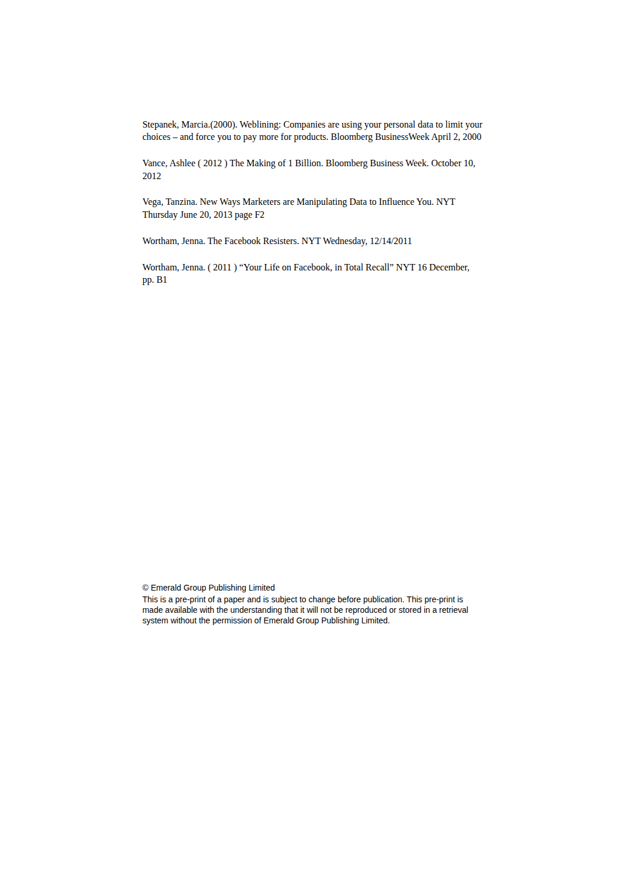Stepanek, Marcia.(2000). Weblining: Companies are using your personal data to limit your choices – and force you to pay more for products. Bloomberg BusinessWeek April 2, 2000
Vance, Ashlee ( 2012 ) The Making of 1 Billion. Bloomberg Business Week. October 10, 2012
Vega, Tanzina. New Ways Marketers are Manipulating Data to Influence You. NYT Thursday June 20, 2013 page F2
Wortham, Jenna. The Facebook Resisters. NYT Wednesday, 12/14/2011
Wortham, Jenna. ( 2011 ) “Your Life on Facebook, in Total Recall” NYT 16 December, pp. B1
© Emerald Group Publishing Limited
This is a pre-print of a paper and is subject to change before publication. This pre-print is made available with the understanding that it will not be reproduced or stored in a retrieval system without the permission of Emerald Group Publishing Limited.